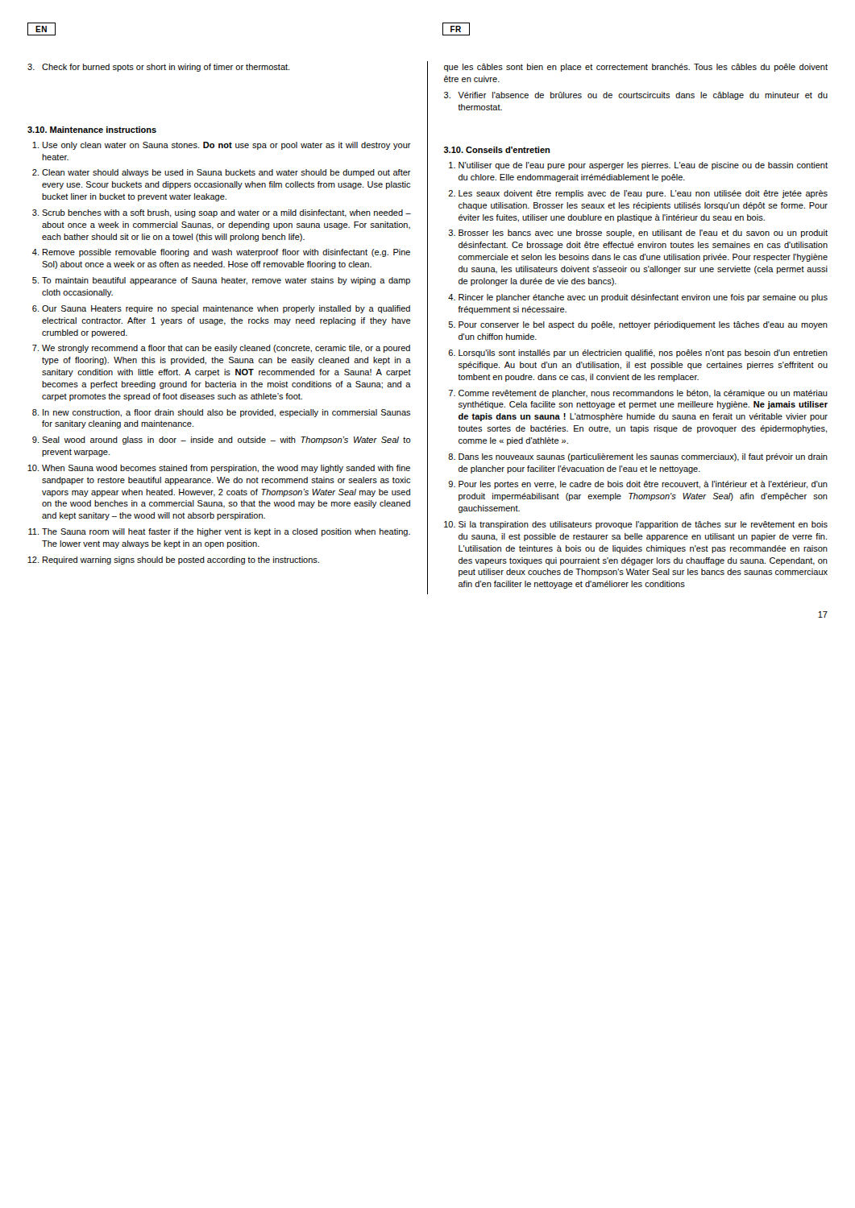EN FR
Check for burned spots or short in wiring of timer or thermostat.
3.10. Maintenance instructions
Use only clean water on Sauna stones. Do not use spa or pool water as it will destroy your heater.
Clean water should always be used in Sauna buckets and water should be dumped out after every use. Scour buckets and dippers occasionally when film collects from usage. Use plastic bucket liner in bucket to prevent water leakage.
Scrub benches with a soft brush, using soap and water or a mild disinfectant, when needed – about once a week in commercial Saunas, or depending upon sauna usage. For sanitation, each bather should sit or lie on a towel (this will prolong bench life).
Remove possible removable flooring and wash waterproof floor with disinfectant (e.g. Pine Sol) about once a week or as often as needed. Hose off removable flooring to clean.
To maintain beautiful appearance of Sauna heater, remove water stains by wiping a damp cloth occasionally.
Our Sauna Heaters require no special maintenance when properly installed by a qualified electrical contractor. After 1 years of usage, the rocks may need replacing if they have crumbled or powered.
We strongly recommend a floor that can be easily cleaned (concrete, ceramic tile, or a poured type of flooring). When this is provided, the Sauna can be easily cleaned and kept in a sanitary condition with little effort. A carpet is NOT recommended for a Sauna! A carpet becomes a perfect breeding ground for bacteria in the moist conditions of a Sauna; and a carpet promotes the spread of foot diseases such as athlete’s foot.
In new construction, a floor drain should also be provided, especially in commersial Saunas for sanitary cleaning and maintenance.
Seal wood around glass in door – inside and outside – with Thompson’s Water Seal to prevent warpage.
When Sauna wood becomes stained from perspiration, the wood may lightly sanded with fine sandpaper to restore beautiful appearance. We do not recommend stains or sealers as toxic vapors may appear when heated. However, 2 coats of Thompson’s Water Seal may be used on the wood benches in a commercial Sauna, so that the wood may be more easily cleaned and kept sanitary – the wood will not absorb perspiration.
The Sauna room will heat faster if the higher vent is kept in a closed position when heating. The lower vent may always be kept in an open position.
Required warning signs should be posted according to the instructions.
que les câbles sont bien en place et correctement branchés. Tous les câbles du poêle doivent être en cuivre.
Vérifier l'absence de brûlures ou de courtscircuits dans le câblage du minuteur et du thermostat.
3.10. Conseils d'entretien
N'utiliser que de l'eau pure pour asperger les pierres. L'eau de piscine ou de bassin contient du chlore. Elle endommagerait irrémédiablement le poêle.
Les seaux doivent être remplis avec de l'eau pure. L'eau non utilisée doit être jetée après chaque utilisation. Brosser les seaux et les récipients utilisés lorsqu'un dépôt se forme. Pour éviter les fuites, utiliser une doublure en plastique à l'intérieur du seau en bois.
Brosser les bancs avec une brosse souple, en utilisant de l'eau et du savon ou un produit désinfectant. Ce brossage doit être effectué environ toutes les semaines en cas d'utilisation commerciale et selon les besoins dans le cas d'une utilisation privée. Pour respecter l'hygiène du sauna, les utilisateurs doivent s'asseoir ou s'allonger sur une serviette (cela permet aussi de prolonger la durée de vie des bancs).
Rincer le plancher étanche avec un produit désinfectant environ une fois par semaine ou plus fréquemment si nécessaire.
Pour conserver le bel aspect du poêle, nettoyer périodiquement les tâches d'eau au moyen d'un chiffon humide.
Lorsqu'ils sont installés par un électricien qualifié, nos poêles n'ont pas besoin d'un entretien spécifique. Au bout d'un an d'utilisation, il est possible que certaines pierres s'effritent ou tombent en poudre. dans ce cas, il convient de les remplacer.
Comme revêtement de plancher, nous recommandons le béton, la céramique ou un matériau synthétique. Cela facilite son nettoyage et permet une meilleure hygiène. Ne jamais utiliser de tapis dans un sauna ! L'atmosphère humide du sauna en ferait un véritable vivier pour toutes sortes de bactéries. En outre, un tapis risque de provoquer des épidermophyties, comme le « pied d'athlète ».
Dans les nouveaux saunas (particulièrement les saunas commerciaux), il faut prévoir un drain de plancher pour faciliter l'évacuation de l'eau et le nettoyage.
Pour les portes en verre, le cadre de bois doit être recouvert, à l'intérieur et à l'extérieur, d'un produit imperméabilisant (par exemple Thompson's Water Seal) afin d'empêcher son gauchissement.
Si la transpiration des utilisateurs provoque l'apparition de tâches sur le revêtement en bois du sauna, il est possible de restaurer sa belle apparence en utilisant un papier de verre fin. L'utilisation de teintures à bois ou de liquides chimiques n'est pas recommandée en raison des vapeurs toxiques qui pourraient s'en dégager lors du chauffage du sauna. Cependant, on peut utiliser deux couches de Thompson's Water Seal sur les bancs des saunas commerciaux afin d'en faciliter le nettoyage et d'améliorer les conditions
17